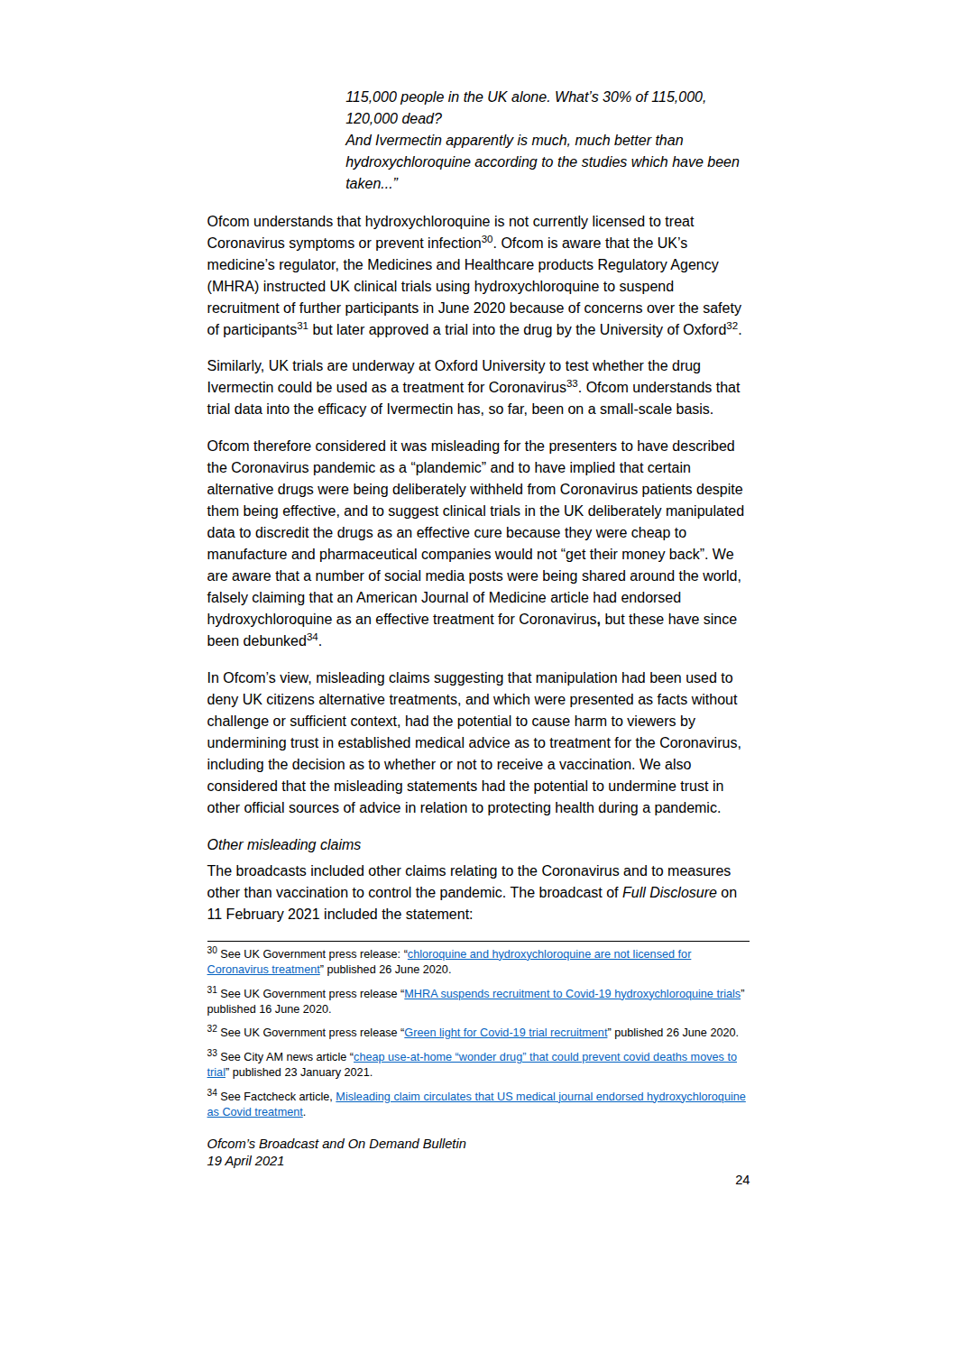115,000 people in the UK alone. What’s 30% of 115,000, 120,000 dead?
And Ivermectin apparently is much, much better than
hydroxychloroquine according to the studies which have been taken...”
Ofcom understands that hydroxychloroquine is not currently licensed to treat Coronavirus symptoms or prevent infection30. Ofcom is aware that the UK’s medicine’s regulator, the Medicines and Healthcare products Regulatory Agency (MHRA) instructed UK clinical trials using hydroxychloroquine to suspend recruitment of further participants in June 2020 because of concerns over the safety of participants31 but later approved a trial into the drug by the University of Oxford32.
Similarly, UK trials are underway at Oxford University to test whether the drug Ivermectin could be used as a treatment for Coronavirus33. Ofcom understands that trial data into the efficacy of Ivermectin has, so far, been on a small-scale basis.
Ofcom therefore considered it was misleading for the presenters to have described the Coronavirus pandemic as a “plandemic” and to have implied that certain alternative drugs were being deliberately withheld from Coronavirus patients despite them being effective, and to suggest clinical trials in the UK deliberately manipulated data to discredit the drugs as an effective cure because they were cheap to manufacture and pharmaceutical companies would not “get their money back”. We are aware that a number of social media posts were being shared around the world, falsely claiming that an American Journal of Medicine article had endorsed hydroxychloroquine as an effective treatment for Coronavirus, but these have since been debunked34.
In Ofcom’s view, misleading claims suggesting that manipulation had been used to deny UK citizens alternative treatments, and which were presented as facts without challenge or sufficient context, had the potential to cause harm to viewers by undermining trust in established medical advice as to treatment for the Coronavirus, including the decision as to whether or not to receive a vaccination. We also considered that the misleading statements had the potential to undermine trust in other official sources of advice in relation to protecting health during a pandemic.
Other misleading claims
The broadcasts included other claims relating to the Coronavirus and to measures other than vaccination to control the pandemic. The broadcast of Full Disclosure on 11 February 2021 included the statement:
30 See UK Government press release: “chloroquine and hydroxychloroquine are not licensed for Coronavirus treatment” published 26 June 2020.
31 See UK Government press release “MHRA suspends recruitment to Covid-19 hydroxychloroquine trials” published 16 June 2020.
32 See UK Government press release “Green light for Covid-19 trial recruitment” published 26 June 2020.
33 See City AM news article “cheap use-at-home “wonder drug” that could prevent covid deaths moves to trial” published 23 January 2021.
34 See Factcheck article, Misleading claim circulates that US medical journal endorsed hydroxychloroquine as Covid treatment.
Ofcom’s Broadcast and On Demand Bulletin
19 April 2021
24